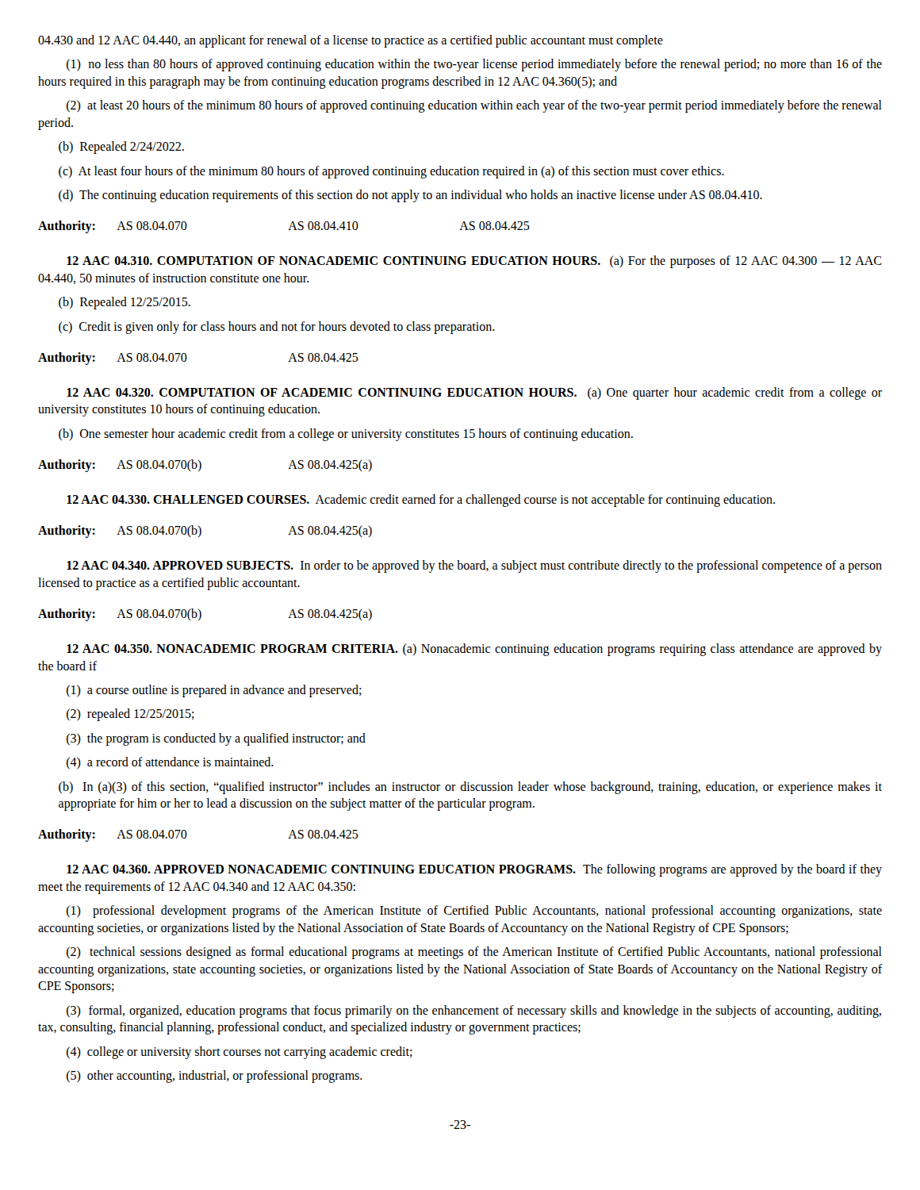04.430 and 12 AAC 04.440, an applicant for renewal of a license to practice as a certified public accountant must complete
(1) no less than 80 hours of approved continuing education within the two-year license period immediately before the renewal period; no more than 16 of the hours required in this paragraph may be from continuing education programs described in 12 AAC 04.360(5); and
(2) at least 20 hours of the minimum 80 hours of approved continuing education within each year of the two-year permit period immediately before the renewal period.
(b) Repealed 2/24/2022.
(c) At least four hours of the minimum 80 hours of approved continuing education required in (a) of this section must cover ethics.
(d) The continuing education requirements of this section do not apply to an individual who holds an inactive license under AS 08.04.410.
Authority: AS 08.04.070 AS 08.04.410 AS 08.04.425
12 AAC 04.310. COMPUTATION OF NONACADEMIC CONTINUING EDUCATION HOURS. (a) For the purposes of 12 AAC 04.300 — 12 AAC 04.440, 50 minutes of instruction constitute one hour.
(b) Repealed 12/25/2015.
(c) Credit is given only for class hours and not for hours devoted to class preparation.
Authority: AS 08.04.070 AS 08.04.425
12 AAC 04.320. COMPUTATION OF ACADEMIC CONTINUING EDUCATION HOURS. (a) One quarter hour academic credit from a college or university constitutes 10 hours of continuing education.
(b) One semester hour academic credit from a college or university constitutes 15 hours of continuing education.
Authority: AS 08.04.070(b) AS 08.04.425(a)
12 AAC 04.330. CHALLENGED COURSES. Academic credit earned for a challenged course is not acceptable for continuing education.
Authority: AS 08.04.070(b) AS 08.04.425(a)
12 AAC 04.340. APPROVED SUBJECTS. In order to be approved by the board, a subject must contribute directly to the professional competence of a person licensed to practice as a certified public accountant.
Authority: AS 08.04.070(b) AS 08.04.425(a)
12 AAC 04.350. NONACADEMIC PROGRAM CRITERIA. (a) Nonacademic continuing education programs requiring class attendance are approved by the board if
(1) a course outline is prepared in advance and preserved;
(2) repealed 12/25/2015;
(3) the program is conducted by a qualified instructor; and
(4) a record of attendance is maintained.
(b) In (a)(3) of this section, “qualified instructor” includes an instructor or discussion leader whose background, training, education, or experience makes it appropriate for him or her to lead a discussion on the subject matter of the particular program.
Authority: AS 08.04.070 AS 08.04.425
12 AAC 04.360. APPROVED NONACADEMIC CONTINUING EDUCATION PROGRAMS. The following programs are approved by the board if they meet the requirements of 12 AAC 04.340 and 12 AAC 04.350:
(1) professional development programs of the American Institute of Certified Public Accountants, national professional accounting organizations, state accounting societies, or organizations listed by the National Association of State Boards of Accountancy on the National Registry of CPE Sponsors;
(2) technical sessions designed as formal educational programs at meetings of the American Institute of Certified Public Accountants, national professional accounting organizations, state accounting societies, or organizations listed by the National Association of State Boards of Accountancy on the National Registry of CPE Sponsors;
(3) formal, organized, education programs that focus primarily on the enhancement of necessary skills and knowledge in the subjects of accounting, auditing, tax, consulting, financial planning, professional conduct, and specialized industry or government practices;
(4) college or university short courses not carrying academic credit;
(5) other accounting, industrial, or professional programs.
-23-